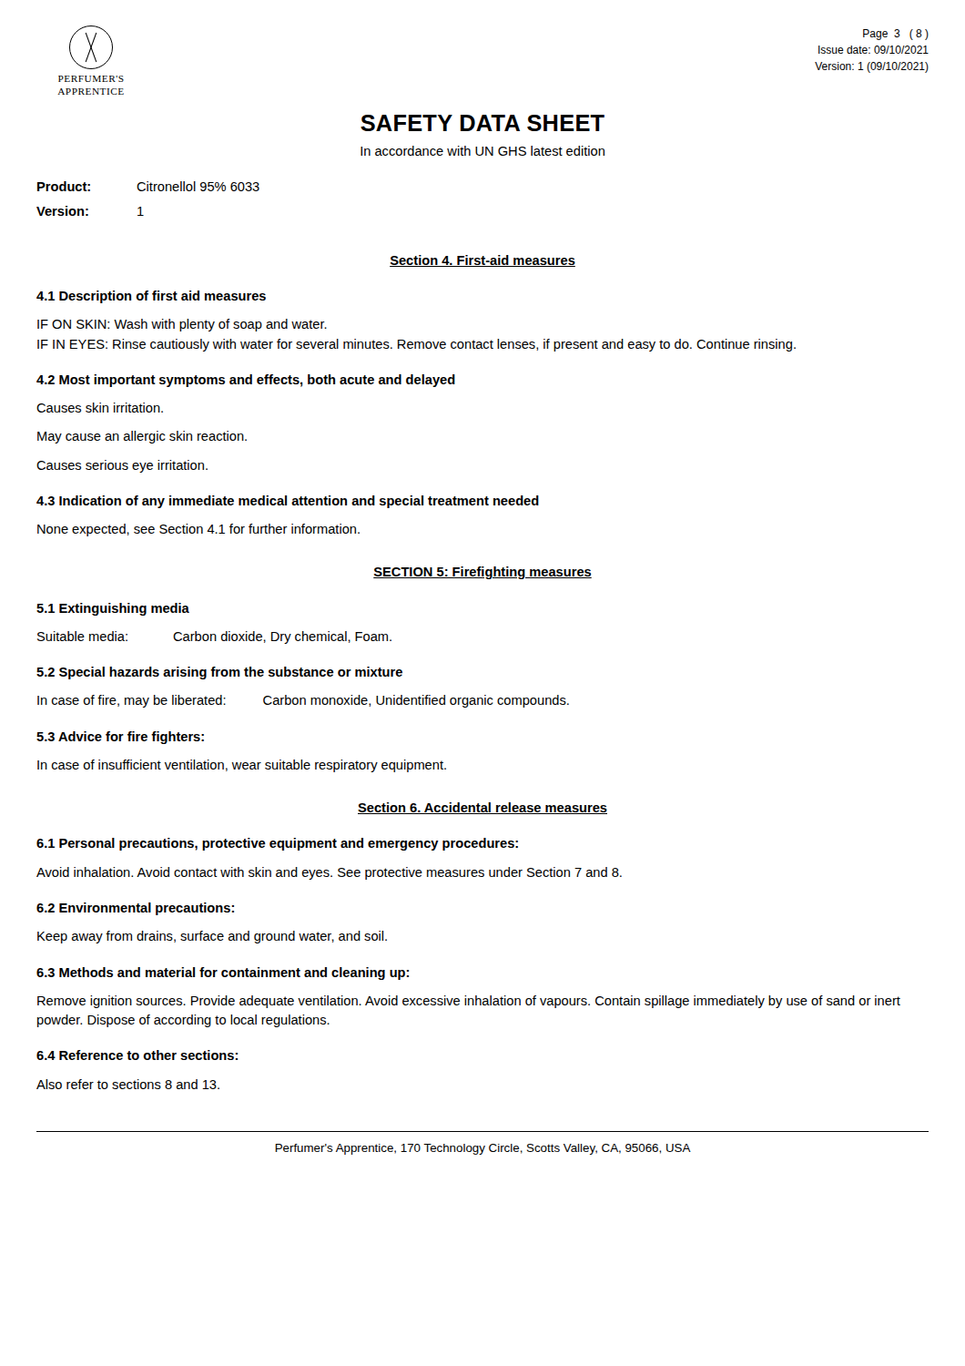PERFUMER'S
APPRENTICE
Page 3 ( 8 )
Issue date: 09/10/2021
Version: 1 (09/10/2021)
SAFETY DATA SHEET
In accordance with UN GHS latest edition
| Product: | Citronellol 95% 6033 |
| Version: | 1 |
Section 4. First-aid measures
4.1 Description of first aid measures
IF ON SKIN: Wash with plenty of soap and water.
IF IN EYES: Rinse cautiously with water for several minutes. Remove contact lenses, if present and easy to do. Continue rinsing.
4.2 Most important symptoms and effects, both acute and delayed
Causes skin irritation.
May cause an allergic skin reaction.
Causes serious eye irritation.
4.3 Indication of any immediate medical attention and special treatment needed
None expected, see Section 4.1 for further information.
SECTION 5: Firefighting measures
5.1 Extinguishing media
Suitable media: Carbon dioxide, Dry chemical, Foam.
5.2 Special hazards arising from the substance or mixture
In case of fire, may be liberated: Carbon monoxide, Unidentified organic compounds.
5.3 Advice for fire fighters:
In case of insufficient ventilation, wear suitable respiratory equipment.
Section 6. Accidental release measures
6.1 Personal precautions, protective equipment and emergency procedures:
Avoid inhalation. Avoid contact with skin and eyes. See protective measures under Section 7 and 8.
6.2 Environmental precautions:
Keep away from drains, surface and ground water, and soil.
6.3 Methods and material for containment and cleaning up:
Remove ignition sources. Provide adequate ventilation. Avoid excessive inhalation of vapours. Contain spillage immediately by use of sand or inert powder. Dispose of according to local regulations.
6.4 Reference to other sections:
Also refer to sections 8 and 13.
Perfumer's Apprentice, 170 Technology Circle, Scotts Valley, CA, 95066, USA